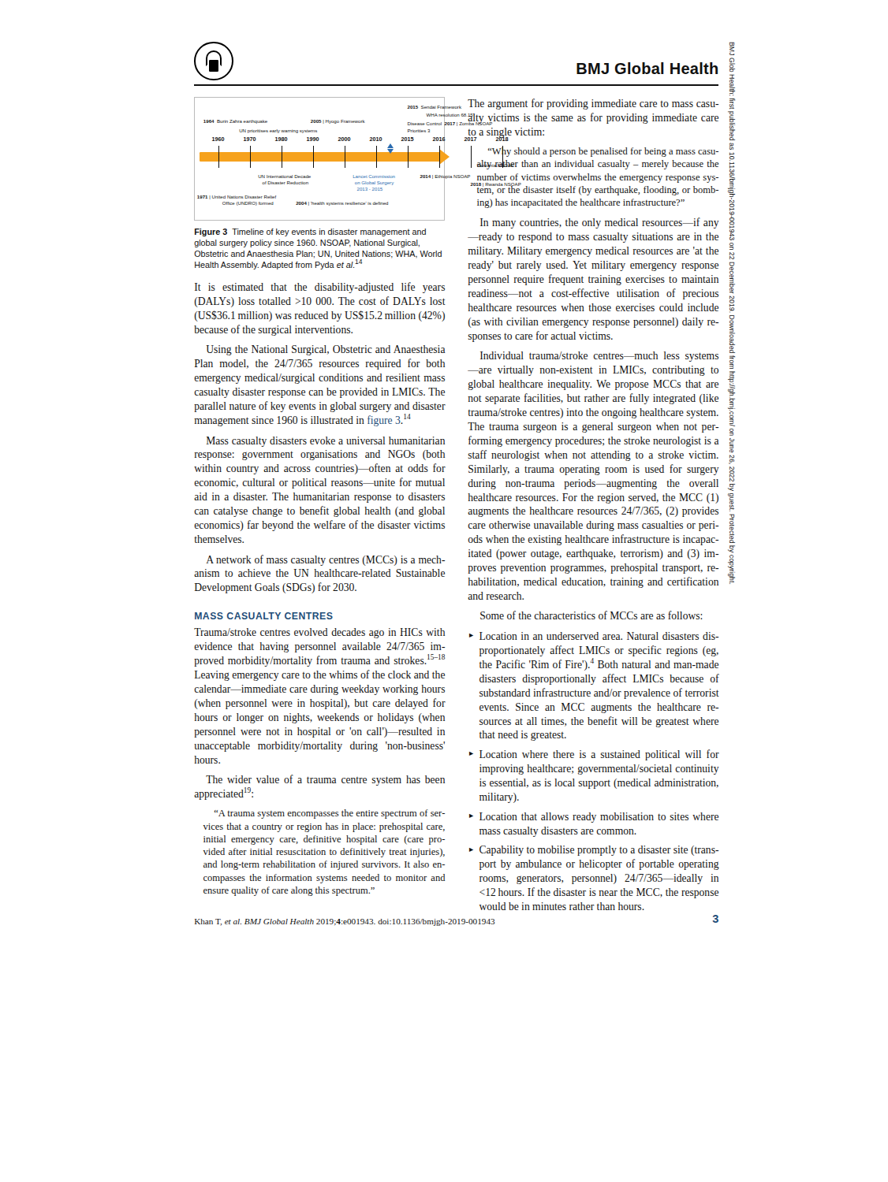BMJ Global Health
1964 Burin Zahra earthquake 2015 Sendai Framework WHA resolution 68.15 2005 | Hyogo Framework Disease Control 2017 | Zomba NSOAP Priorities 3 UN prioritises early warning systems
1960 1970 1980 1990 2000 2010 2015 2016 2017 2018 Lancet Commission on Global Surgery 2013 - 2015 UN International Decade of Disaster Reduction 2014 | Ethiopia NSOAP Tanzania NSOAP 2018 | Rwanda NSOAP 1971 | United Nations Disaster Relief Office (UNDRO) formed 2004 | 'health systems resilience' is defined
Figure 3 Timeline of key events in disaster management and global surgery policy since 1960. NSOAP, National Surgical, Obstetric and Anaesthesia Plan; UN, United Nations; WHA, World Health Assembly. Adapted from Pyda et al.14
It is estimated that the disability-adjusted life years (DALYs) loss totalled >10 000. The cost of DALYs lost (US$36.1 million) was reduced by US$15.2 million (42%) because of the surgical interventions.
Using the National Surgical, Obstetric and Anaesthesia Plan model, the 24/7/365 resources required for both emergency medical/surgical conditions and resilient mass casualty disaster response can be provided in LMICs. The parallel nature of key events in global surgery and disaster management since 1960 is illustrated in figure 3.14
Mass casualty disasters evoke a universal humanitarian response: government organisations and NGOs (both within country and across countries)—often at odds for economic, cultural or political reasons—unite for mutual aid in a disaster. The humanitarian response to disasters can catalyse change to benefit global health (and global economics) far beyond the welfare of the disaster victims themselves.
A network of mass casualty centres (MCCs) is a mechanism to achieve the UN healthcare-related Sustainable Development Goals (SDGs) for 2030.
Mass casualty centres
Trauma/stroke centres evolved decades ago in HICs with evidence that having personnel available 24/7/365 improved morbidity/mortality from trauma and strokes.15–18 Leaving emergency care to the whims of the clock and the calendar—immediate care during weekday working hours (when personnel were in hospital), but care delayed for hours or longer on nights, weekends or holidays (when personnel were not in hospital or 'on call')—resulted in unacceptable morbidity/mortality during 'non-business' hours.
The wider value of a trauma centre system has been appreciated19:
“A trauma system encompasses the entire spectrum of services that a country or region has in place: prehospital care, initial emergency care, definitive hospital care (care provided after initial resuscitation to definitively treat injuries), and long-term rehabilitation of injured survivors. It also encompasses the information systems needed to monitor and ensure quality of care along this spectrum.”
The argument for providing immediate care to mass casualty victims is the same as for providing immediate care to a single victim:
“Why should a person be penalised for being a mass casualty rather than an individual casualty – merely because the number of victims overwhelms the emergency response system, or the disaster itself (by earthquake, flooding, or bombing) has incapacitated the healthcare infrastructure?”
In many countries, the only medical resources—if any—ready to respond to mass casualty situations are in the military. Military emergency medical resources are 'at the ready' but rarely used. Yet military emergency response personnel require frequent training exercises to maintain readiness—not a cost-effective utilisation of precious healthcare resources when those exercises could include (as with civilian emergency response personnel) daily responses to care for actual victims.
Individual trauma/stroke centres—much less systems—are virtually non-existent in LMICs, contributing to global healthcare inequality. We propose MCCs that are not separate facilities, but rather are fully integrated (like trauma/stroke centres) into the ongoing healthcare system. The trauma surgeon is a general surgeon when not performing emergency procedures; the stroke neurologist is a staff neurologist when not attending to a stroke victim. Similarly, a trauma operating room is used for surgery during non-trauma periods—augmenting the overall healthcare resources. For the region served, the MCC (1) augments the healthcare resources 24/7/365, (2) provides care otherwise unavailable during mass casualties or periods when the existing healthcare infrastructure is incapacitated (power outage, earthquake, terrorism) and (3) improves prevention programmes, prehospital transport, rehabilitation, medical education, training and certification and research.
Some of the characteristics of MCCs are as follows:
Location in an underserved area. Natural disasters disproportionately affect LMICs or specific regions (eg, the Pacific 'Rim of Fire').4 Both natural and man-made disasters disproportionally affect LMICs because of substandard infrastructure and/or prevalence of terrorist events. Since an MCC augments the healthcare resources at all times, the benefit will be greatest where that need is greatest.
Location where there is a sustained political will for improving healthcare; governmental/societal continuity is essential, as is local support (medical administration, military).
Location that allows ready mobilisation to sites where mass casualty disasters are common.
Capability to mobilise promptly to a disaster site (transport by ambulance or helicopter of portable operating rooms, generators, personnel) 24/7/365—ideally in <12 hours. If the disaster is near the MCC, the response would be in minutes rather than hours.
Khan T, et al. BMJ Global Health 2019;4:e001943. doi:10.1136/bmjgh-2019-001943
3
BMJ Glob Health: first published as 10.1136/bmjgh-2019-001943 on 22 December 2019. Downloaded from http://gh.bmj.com/ on June 26, 2022 by guest. Protected by copyright.